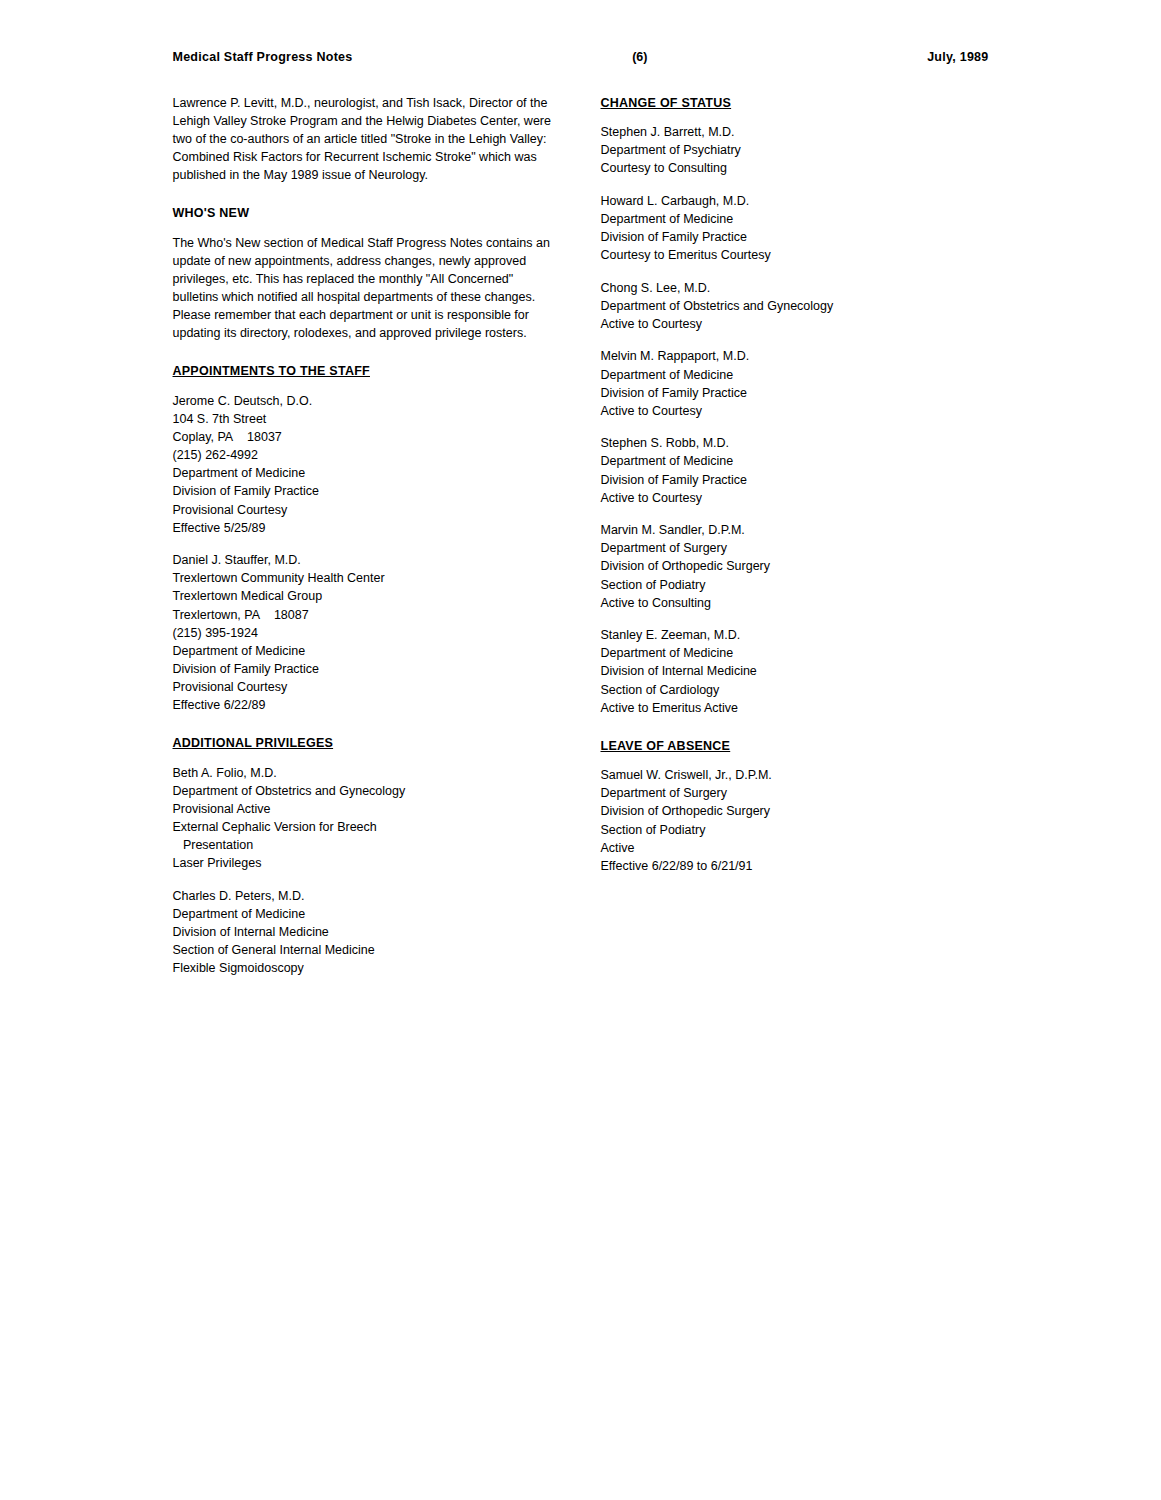Medical Staff Progress Notes (6) July, 1989
Lawrence P. Levitt, M.D., neurologist, and Tish Isack, Director of the Lehigh Valley Stroke Program and the Helwig Diabetes Center, were two of the co-authors of an article titled "Stroke in the Lehigh Valley: Combined Risk Factors for Recurrent Ischemic Stroke" which was published in the May 1989 issue of Neurology.
WHO'S NEW
The Who's New section of Medical Staff Progress Notes contains an update of new appointments, address changes, newly approved privileges, etc. This has replaced the monthly "All Concerned" bulletins which notified all hospital departments of these changes. Please remember that each department or unit is responsible for updating its directory, rolodexes, and approved privilege rosters.
APPOINTMENTS TO THE STAFF
Jerome C. Deutsch, D.O.
104 S. 7th Street
Coplay, PA 18037
(215) 262-4992
Department of Medicine
Division of Family Practice
Provisional Courtesy
Effective 5/25/89
Daniel J. Stauffer, M.D.
Trexlertown Community Health Center
Trexlertown Medical Group
Trexlertown, PA 18087
(215) 395-1924
Department of Medicine
Division of Family Practice
Provisional Courtesy
Effective 6/22/89
ADDITIONAL PRIVILEGES
Beth A. Folio, M.D.
Department of Obstetrics and Gynecology
Provisional Active
External Cephalic Version for Breech
Presentation
Laser Privileges
Charles D. Peters, M.D.
Department of Medicine
Division of Internal Medicine
Section of General Internal Medicine
Flexible Sigmoidoscopy
CHANGE OF STATUS
Stephen J. Barrett, M.D.
Department of Psychiatry
Courtesy to Consulting
Howard L. Carbaugh, M.D.
Department of Medicine
Division of Family Practice
Courtesy to Emeritus Courtesy
Chong S. Lee, M.D.
Department of Obstetrics and Gynecology
Active to Courtesy
Melvin M. Rappaport, M.D.
Department of Medicine
Division of Family Practice
Active to Courtesy
Stephen S. Robb, M.D.
Department of Medicine
Division of Family Practice
Active to Courtesy
Marvin M. Sandler, D.P.M.
Department of Surgery
Division of Orthopedic Surgery
Section of Podiatry
Active to Consulting
Stanley E. Zeeman, M.D.
Department of Medicine
Division of Internal Medicine
Section of Cardiology
Active to Emeritus Active
LEAVE OF ABSENCE
Samuel W. Criswell, Jr., D.P.M.
Department of Surgery
Division of Orthopedic Surgery
Section of Podiatry
Active
Effective 6/22/89 to 6/21/91